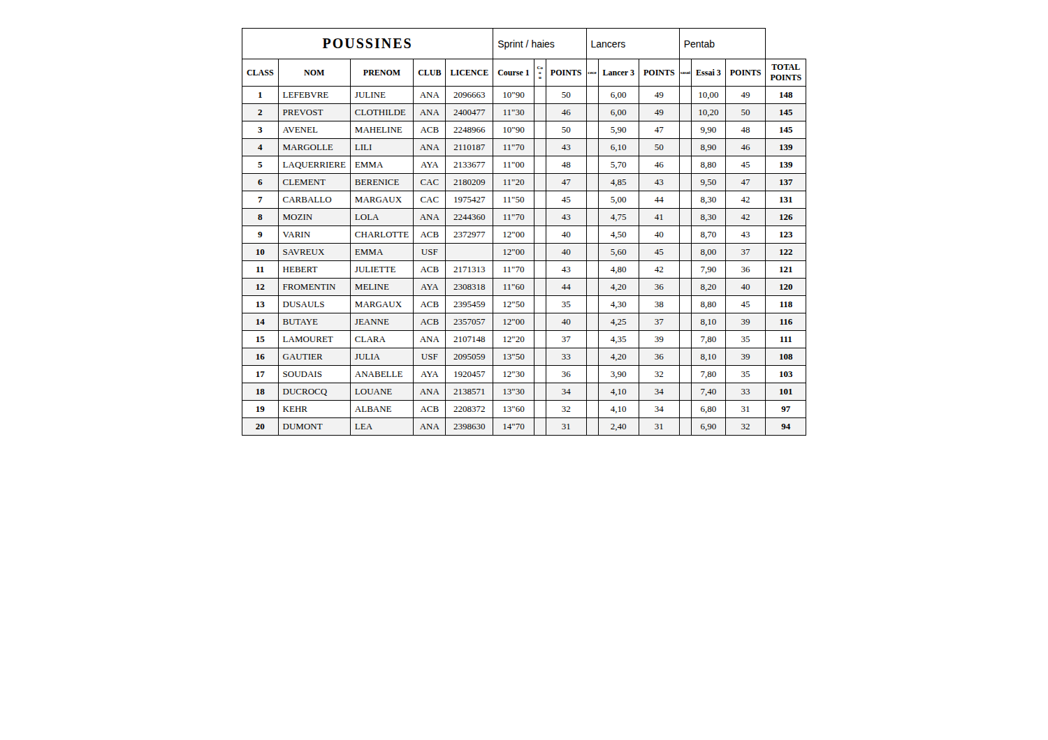| POUSSINES | Sprint / haies | Lancers | Pentab | |
| --- | --- | --- | --- | --- |
| CLASS | NOM | PRENOM | CLUB | LICENCE | Course 1 | Co o u | POINTS | cece | Lancer 3 | POINTS | sasai | Essai 3 | POINTS | TOTAL POINTS |
| 1 | LEFEBVRE | JULINE | ANA | 2096663 | 10"90 | | 50 | | 6,00 | 49 | | 10,00 | 49 | 148 |
| 2 | PREVOST | CLOTHILDE | ANA | 2400477 | 11"30 | | 46 | | 6,00 | 49 | | 10,20 | 50 | 145 |
| 3 | AVENEL | MAHELINE | ACB | 2248966 | 10"90 | | 50 | | 5,90 | 47 | | 9,90 | 48 | 145 |
| 4 | MARGOLLE | LILI | ANA | 2110187 | 11"70 | | 43 | | 6,10 | 50 | | 8,90 | 46 | 139 |
| 5 | LAQUERRIERE | EMMA | AYA | 2133677 | 11"00 | | 48 | | 5,70 | 46 | | 8,80 | 45 | 139 |
| 6 | CLEMENT | BERENICE | CAC | 2180209 | 11"20 | | 47 | | 4,85 | 43 | | 9,50 | 47 | 137 |
| 7 | CARBALLO | MARGAUX | CAC | 1975427 | 11"50 | | 45 | | 5,00 | 44 | | 8,30 | 42 | 131 |
| 8 | MOZIN | LOLA | ANA | 2244360 | 11"70 | | 43 | | 4,75 | 41 | | 8,30 | 42 | 126 |
| 9 | VARIN | CHARLOTTE | ACB | 2372977 | 12"00 | | 40 | | 4,50 | 40 | | 8,70 | 43 | 123 |
| 10 | SAVREUX | EMMA | USF | | 12"00 | | 40 | | 5,60 | 45 | | 8,00 | 37 | 122 |
| 11 | HEBERT | JULIETTE | ACB | 2171313 | 11"70 | | 43 | | 4,80 | 42 | | 7,90 | 36 | 121 |
| 12 | FROMENTIN | MELINE | AYA | 2308318 | 11"60 | | 44 | | 4,20 | 36 | | 8,20 | 40 | 120 |
| 13 | DUSAULS | MARGAUX | ACB | 2395459 | 12"50 | | 35 | | 4,30 | 38 | | 8,80 | 45 | 118 |
| 14 | BUTAYE | JEANNE | ACB | 2357057 | 12"00 | | 40 | | 4,25 | 37 | | 8,10 | 39 | 116 |
| 15 | LAMOURET | CLARA | ANA | 2107148 | 12"20 | | 37 | | 4,35 | 39 | | 7,80 | 35 | 111 |
| 16 | GAUTIER | JULIA | USF | 2095059 | 13"50 | | 33 | | 4,20 | 36 | | 8,10 | 39 | 108 |
| 17 | SOUDAIS | ANABELLE | AYA | 1920457 | 12"30 | | 36 | | 3,90 | 32 | | 7,80 | 35 | 103 |
| 18 | DUCROCQ | LOUANE | ANA | 2138571 | 13"30 | | 34 | | 4,10 | 34 | | 7,40 | 33 | 101 |
| 19 | KEHR | ALBANE | ACB | 2208372 | 13"60 | | 32 | | 4,10 | 34 | | 6,80 | 31 | 97 |
| 20 | DUMONT | LEA | ANA | 2398630 | 14"70 | | 31 | | 2,40 | 31 | | 6,90 | 32 | 94 |